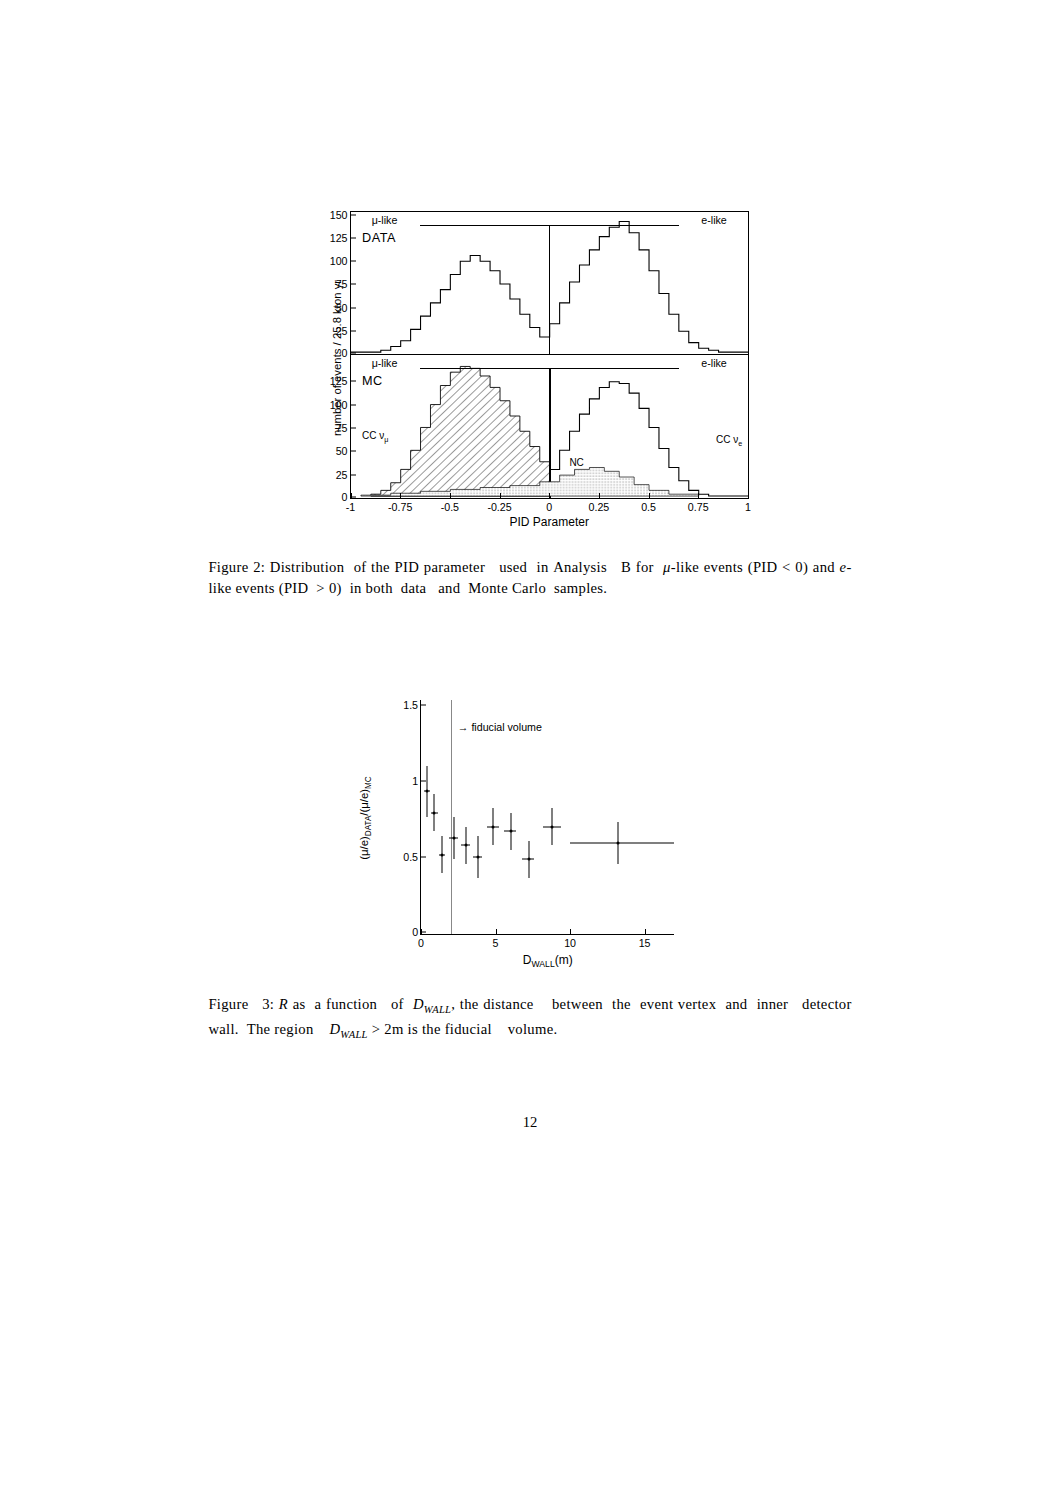number of events / 25.8 kton yr
DATA
150
125
100
75
50
25
0
μ-like
e-like
MC
125
100
75
50
25
0
μ-like
e-like
CC νμ
CC νe
NC
-1
-0.75
-0.5
-0.25
0
0.25
0.5
0.75
1
PID Parameter
Figure 2: Distribution of the PID parameter used in Analysis B for μ-like events (PID < 0) and e-like events (PID > 0) in both data and Monte Carlo samples.
(μ/e)DATA/(μ/e)MC
1.5
1
0.5
0
0
5
10
15
→ fiducial volume
DWALL(m)
Figure 3: R as a function of DWALL, the distance between the event vertex and inner detector wall. The region DWALL > 2m is the fiducial volume.
12